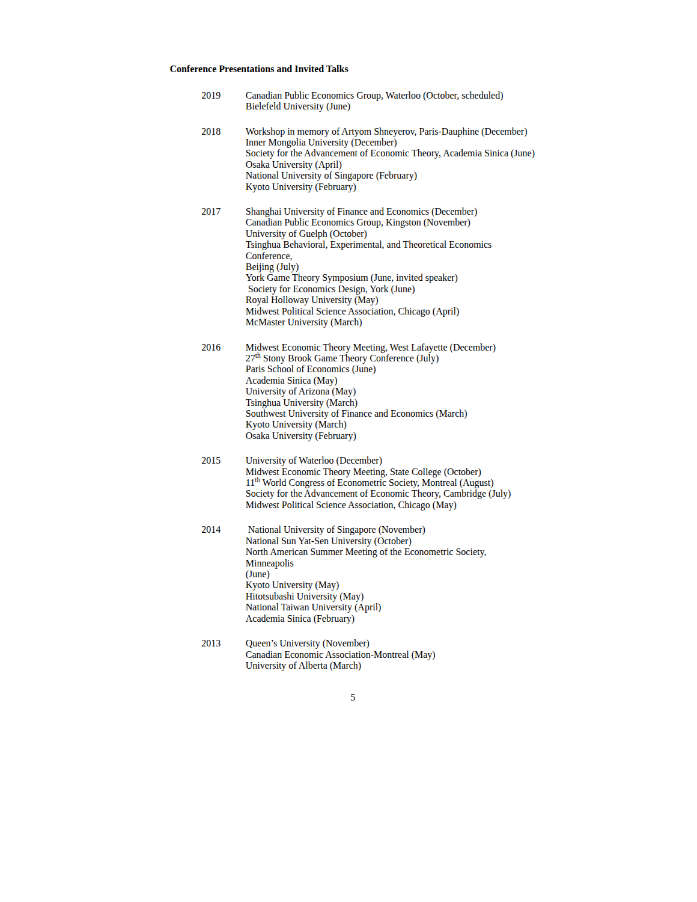Conference Presentations and Invited Talks
2019
Canadian Public Economics Group, Waterloo (October, scheduled)
Bielefeld University (June)
2018
Workshop in memory of Artyom Shneyerov, Paris-Dauphine (December)
Inner Mongolia University (December)
Society for the Advancement of Economic Theory, Academia Sinica (June)
Osaka University (April)
National University of Singapore (February)
Kyoto University (February)
2017
Shanghai University of Finance and Economics (December)
Canadian Public Economics Group, Kingston (November)
University of Guelph (October)
Tsinghua Behavioral, Experimental, and Theoretical Economics Conference,
Beijing (July)
York Game Theory Symposium (June, invited speaker)
Society for Economics Design, York (June)
Royal Holloway University (May)
Midwest Political Science Association, Chicago (April)
McMaster University (March)
2016
Midwest Economic Theory Meeting, West Lafayette (December)
27th Stony Brook Game Theory Conference (July)
Paris School of Economics (June)
Academia Sinica (May)
University of Arizona (May)
Tsinghua University (March)
Southwest University of Finance and Economics (March)
Kyoto University (March)
Osaka University (February)
2015
University of Waterloo (December)
Midwest Economic Theory Meeting, State College (October)
11th World Congress of Econometric Society, Montreal (August)
Society for the Advancement of Economic Theory, Cambridge (July)
Midwest Political Science Association, Chicago (May)
2014
National University of Singapore (November)
National Sun Yat-Sen University (October)
North American Summer Meeting of the Econometric Society, Minneapolis
(June)
Kyoto University (May)
Hitotsubashi University (May)
National Taiwan University (April)
Academia Sinica (February)
2013
Queen’s University (November)
Canadian Economic Association-Montreal (May)
University of Alberta (March)
5